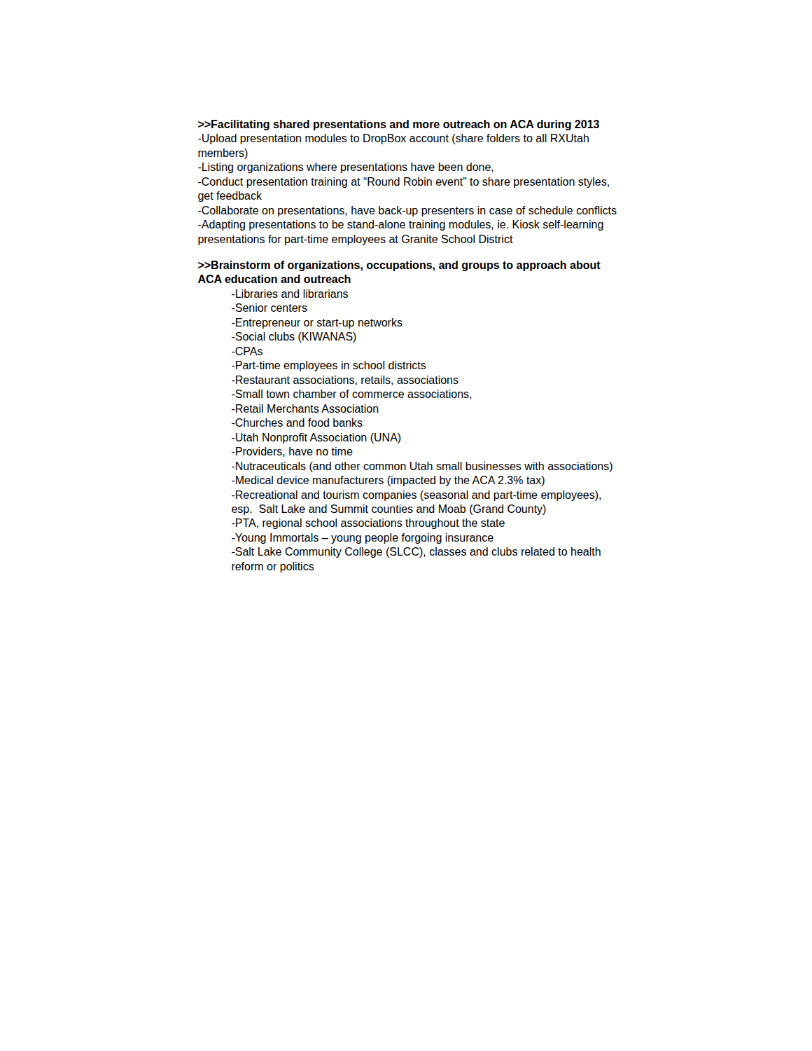>>Facilitating shared presentations and more outreach on ACA during 2013
-Upload presentation modules to DropBox account (share folders to all RXUtah members)
-Listing organizations where presentations have been done,
-Conduct presentation training at “Round Robin event” to share presentation styles, get feedback
-Collaborate on presentations, have back-up presenters in case of schedule conflicts
-Adapting presentations to be stand-alone training modules, ie. Kiosk self-learning presentations for part-time employees at Granite School District
>>Brainstorm of organizations, occupations, and groups to approach about ACA education and outreach
-Libraries and librarians
-Senior centers
-Entrepreneur or start-up networks
-Social clubs (KIWANAS)
-CPAs
-Part-time employees in school districts
-Restaurant associations, retails, associations
-Small town chamber of commerce associations,
-Retail Merchants Association
-Churches and food banks
-Utah Nonprofit Association (UNA)
-Providers, have no time
-Nutraceuticals (and other common Utah small businesses with associations)
-Medical device manufacturers (impacted by the ACA 2.3% tax)
-Recreational and tourism companies (seasonal and part-time employees), esp. Salt Lake and Summit counties and Moab (Grand County)
-PTA, regional school associations throughout the state
-Young Immortals – young people forgoing insurance
-Salt Lake Community College (SLCC), classes and clubs related to health reform or politics